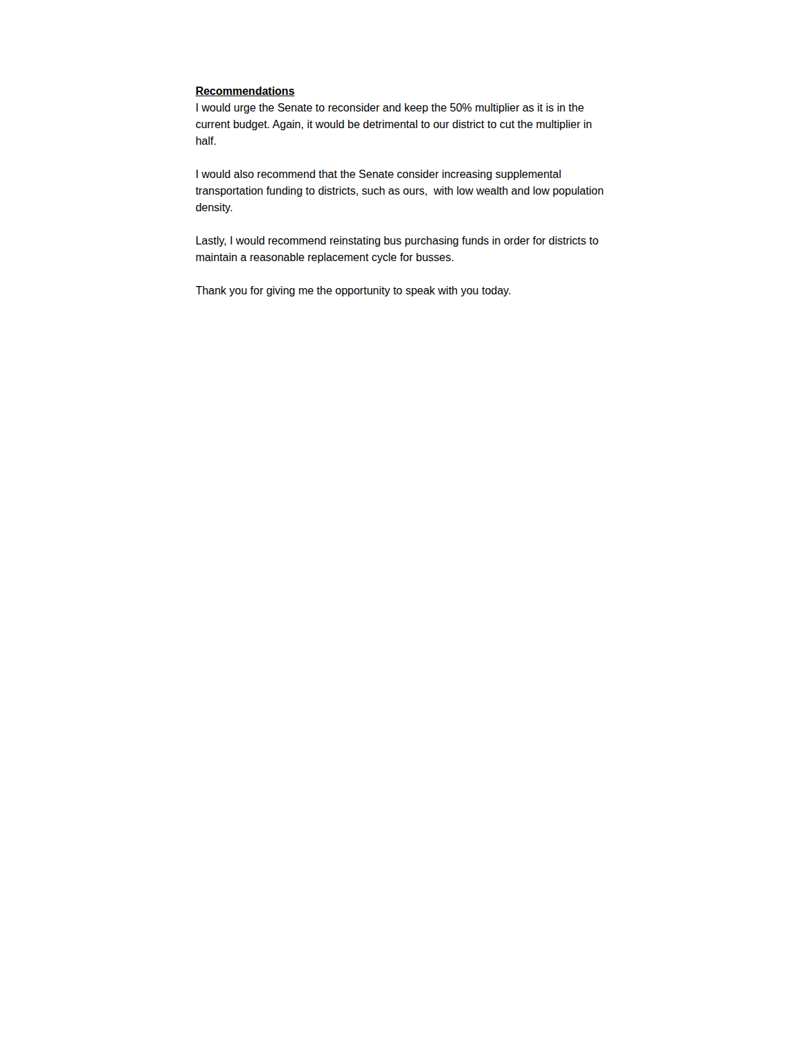Recommendations
I would urge the Senate to reconsider and keep the 50% multiplier as it is in the current budget. Again, it would be detrimental to our district to cut the multiplier in half.
I would also recommend that the Senate consider increasing supplemental transportation funding to districts, such as ours, with low wealth and low population density.
Lastly, I would recommend reinstating bus purchasing funds in order for districts to maintain a reasonable replacement cycle for busses.
Thank you for giving me the opportunity to speak with you today.